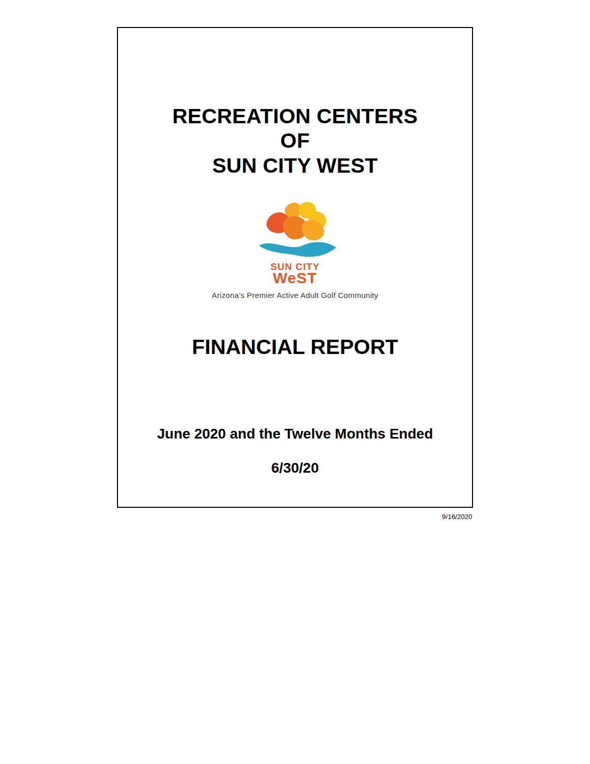RECREATION CENTERS
OF
SUN CITY WEST
SUN CITY WeST
Arizona’s Premier Active Adult Golf Community
FINANCIAL REPORT
June 2020 and the Twelve Months Ended
6/30/20
9/16/2020